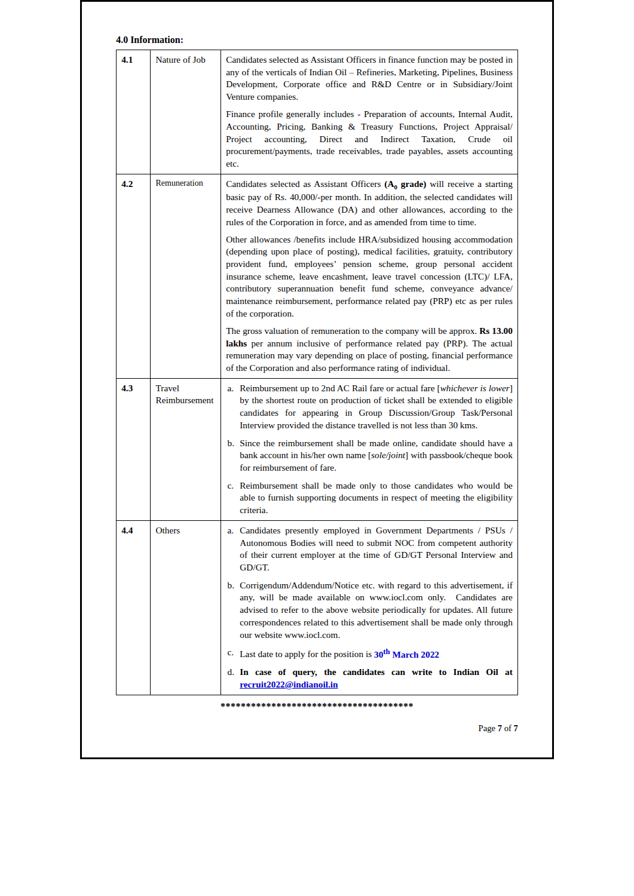4.0 Information:
| 4.1 | Nature of Job | Candidates selected as Assistant Officers in finance function may be posted in any of the verticals of Indian Oil – Refineries, Marketing, Pipelines, Business Development, Corporate office and R&D Centre or in Subsidiary/Joint Venture companies. Finance profile generally includes - Preparation of accounts, Internal Audit, Accounting, Pricing, Banking & Treasury Functions, Project Appraisal/ Project accounting, Direct and Indirect Taxation, Crude oil procurement/payments, trade receivables, trade payables, assets accounting etc. |
| 4.2 | Remuneration | Candidates selected as Assistant Officers (A 0 grade) will receive a starting basic pay of Rs. 40,000/-per month. In addition, the selected candidates will receive Dearness Allowance (DA) and other allowances, according to the rules of the Corporation in force, and as amended from time to time. Other allowances /benefits include HRA/subsidized housing accommodation (depending upon place of posting), medical facilities, gratuity, contributory provident fund, employees’ pension scheme, group personal accident insurance scheme, leave encashment, leave travel concession (LTC)/ LFA, contributory superannuation benefit fund scheme, conveyance advance/ maintenance reimbursement, performance related pay (PRP) etc as per rules of the corporation. The gross valuation of remuneration to the company will be approx. Rs 13.00 lakhs per annum inclusive of performance related pay (PRP). The actual remuneration may vary depending on place of posting, financial performance of the Corporation and also performance rating of individual. |
| 4.3 | Travel Reimbursement | Reimbursement up to 2nd AC Rail fare or actual fare [ whichever is lower ] by the shortest route on production of ticket shall be extended to eligible candidates for appearing in Group Discussion/Group Task/Personal Interview provided the distance travelled is not less than 30 kms. Since the reimbursement shall be made online, candidate should have a bank account in his/her own name [ sole/joint ] with passbook/cheque book for reimbursement of fare. Reimbursement shall be made only to those candidates who would be able to furnish supporting documents in respect of meeting the eligibility criteria. |
| 4.4 | Others | Candidates presently employed in Government Departments / PSUs / Autonomous Bodies will need to submit NOC from competent authority of their current employer at the time of GD/GT Personal Interview and GD/GT. Corrigendum/Addendum/Notice etc. with regard to this advertisement, if any, will be made available on www.iocl.com only. Candidates are advised to refer to the above website periodically for updates. All future correspondences related to this advertisement shall be made only through our website www.iocl.com. Last date to apply for the position is 30 th March 2022 In case of query, the candidates can write to Indian Oil at recruit2022@indianoil.in |
**************************************
Page 7 of 7